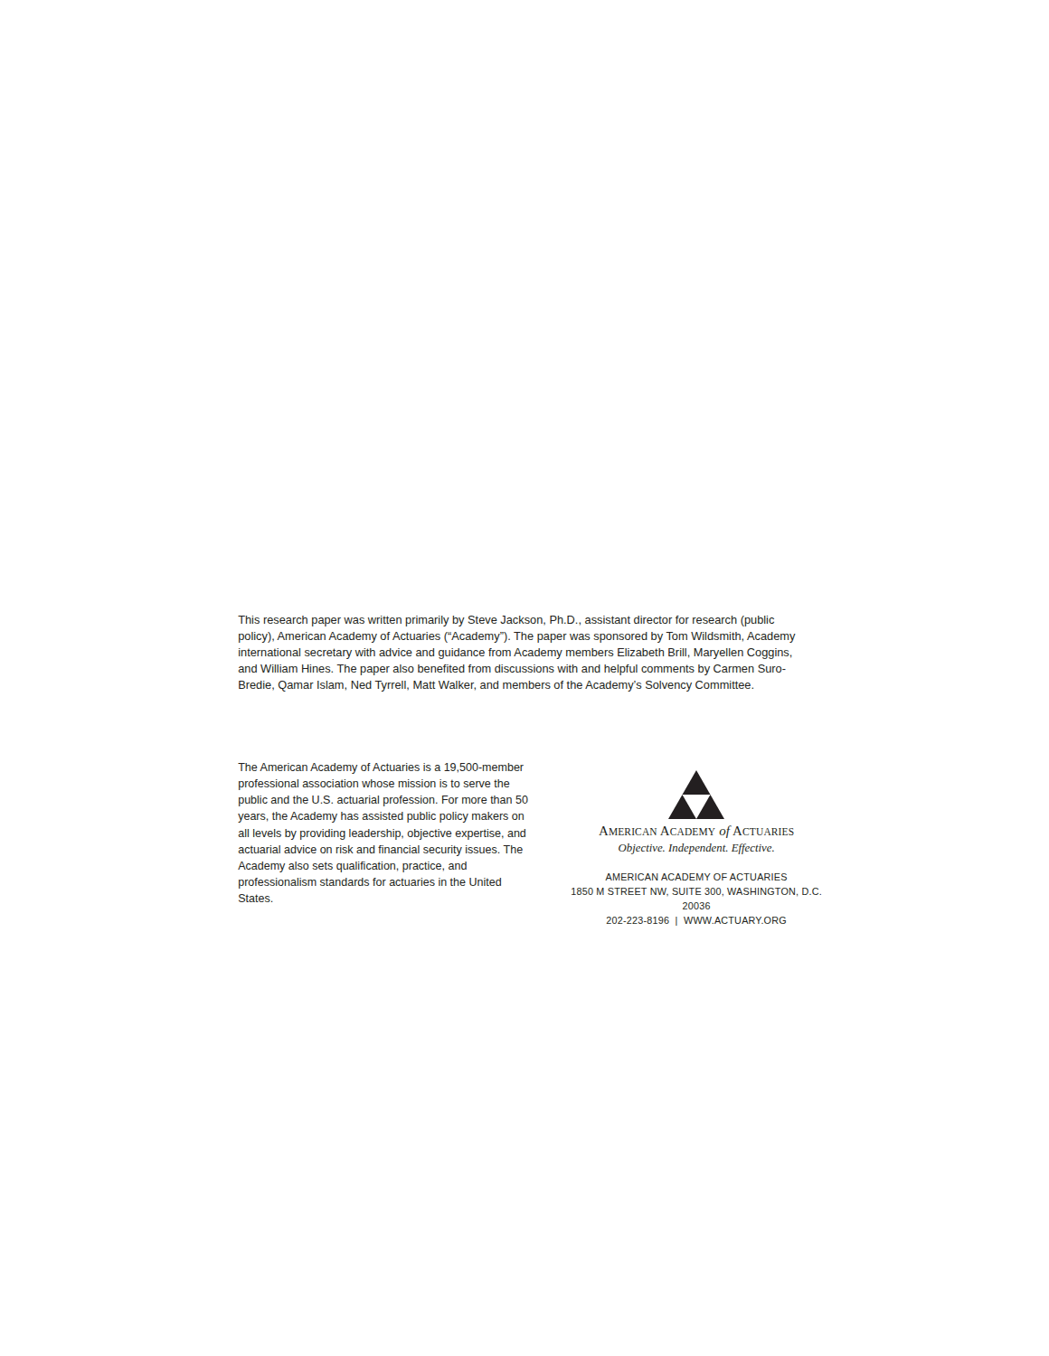This research paper was written primarily by Steve Jackson, Ph.D., assistant director for research (public policy), American Academy of Actuaries (“Academy”). The paper was sponsored by Tom Wildsmith, Academy international secretary with advice and guidance from Academy members Elizabeth Brill, Maryellen Coggins, and William Hines. The paper also benefited from discussions with and helpful comments by Carmen Suro-Bredie, Qamar Islam, Ned Tyrrell, Matt Walker, and members of the Academy’s Solvency Committee.
The American Academy of Actuaries is a 19,500-member professional association whose mission is to serve the public and the U.S. actuarial profession. For more than 50 years, the Academy has assisted public policy makers on all levels by providing leadership, objective expertise, and actuarial advice on risk and financial security issues. The Academy also sets qualification, practice, and professionalism standards for actuaries in the United States.
AMERICAN ACADEMY of ACTUARIES
Objective. Independent. Effective.
AMERICAN ACADEMY OF ACTUARIES 1850 M STREET NW, SUITE 300, WASHINGTON, D.C. 20036 202-223-8196 | WWW.ACTUARY.ORG
© 2021 American Academy of Actuaries. All rights reserved.